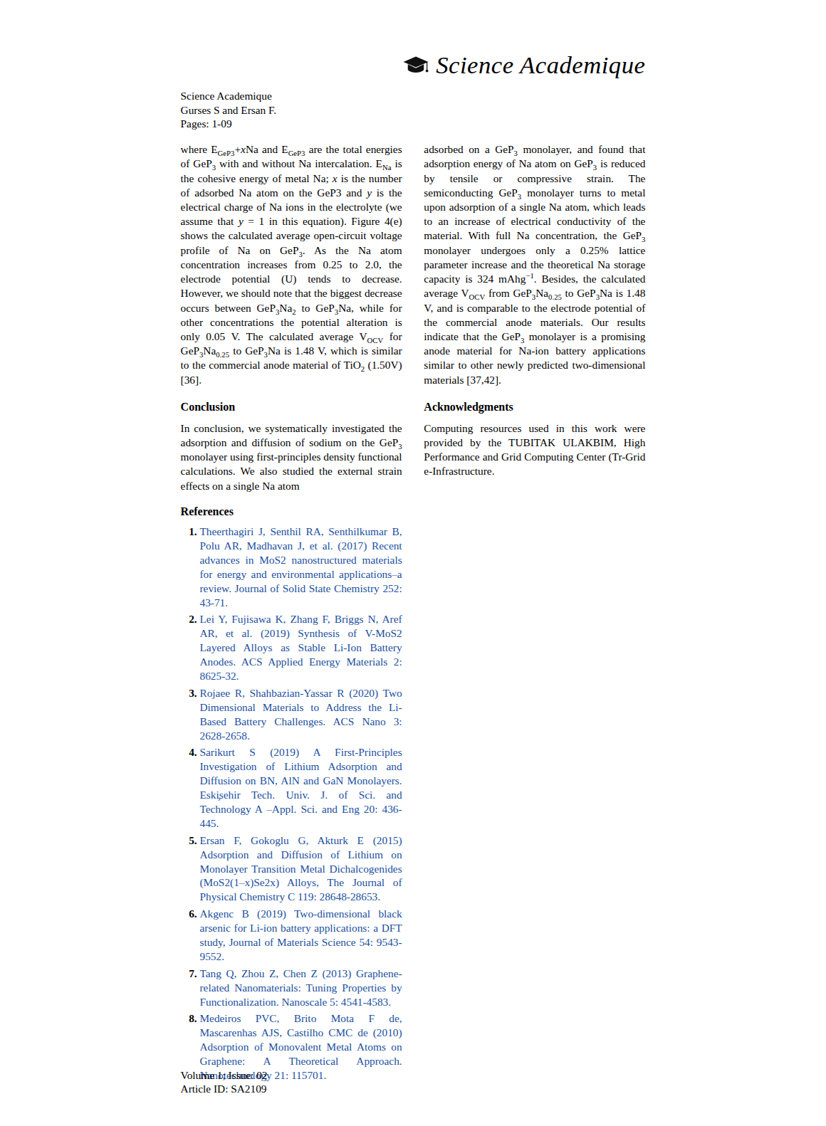Science Academique
Science Academique
Gurses S and Ersan F.
Pages: 1-09
where EGeP3+x Na and EGeP3 are the total energies of GeP3 with and without Na intercalation. ENa is the cohesive energy of metal Na; x is the number of adsorbed Na atom on the GeP3 and y is the electrical charge of Na ions in the electrolyte (we assume that y = 1 in this equation). Figure 4(e) shows the calculated average open-circuit voltage profile of Na on GeP3. As the Na atom concentration increases from 0.25 to 2.0, the electrode potential (U) tends to decrease. However, we should note that the biggest decrease occurs between GeP3Na2 to GeP3Na, while for other concentrations the potential alteration is only 0.05 V. The calculated average VOCV for GeP3Na0.25 to GeP3Na is 1.48 V, which is similar to the commercial anode material of TiO2 (1.50V) [36].
Conclusion
In conclusion, we systematically investigated the adsorption and diffusion of sodium on the GeP3 monolayer using first-principles density functional calculations. We also studied the external strain effects on a single Na atom
References
Theerthagiri J, Senthil RA, Senthilkumar B, Polu AR, Madhavan J, et al. (2017) Recent advances in MoS2 nanostructured materials for energy and environmental applications–a review. Journal of Solid State Chemistry 252: 43-71.
Lei Y, Fujisawa K, Zhang F, Briggs N, Aref AR, et al. (2019) Synthesis of V-MoS2 Layered Alloys as Stable Li-Ion Battery Anodes. ACS Applied Energy Materials 2: 8625-32.
Rojaee R, Shahbazian-Yassar R (2020) Two Dimensional Materials to Address the Li-Based Battery Challenges. ACS Nano 3: 2628-2658.
Sarikurt S (2019) A First-Principles Investigation of Lithium Adsorption and Diffusion on BN, AlN and GaN Monolayers. Eski̧sehir Tech. Univ. J. of Sci. and Technology A –Appl. Sci. and Eng 20: 436-445.
Ersan F, Gokoglu G, Akturk E (2015) Adsorption and Diffusion of Lithium on Monolayer Transition Metal Dichalcogenides (MoS2(1–x)Se2x) Alloys, The Journal of Physical Chemistry C 119: 28648-28653.
Akgenc B (2019) Two-dimensional black arsenic for Li-ion battery applications: a DFT study, Journal of Materials Science 54: 9543-9552.
Tang Q, Zhou Z, Chen Z (2013) Graphene-related Nanomaterials: Tuning Properties by Functionalization. Nanoscale 5: 4541-4583.
Medeiros PVC, Brito Mota F de, Mascarenhas AJS, Castilho CMC de (2010) Adsorption of Monovalent Metal Atoms on Graphene: A Theoretical Approach. Nanotechnology 21: 115701.
adsorbed on a GeP3 monolayer, and found that adsorption energy of Na atom on GeP3 is reduced by tensile or compressive strain. The semiconducting GeP3 monolayer turns to metal upon adsorption of a single Na atom, which leads to an increase of electrical conductivity of the material. With full Na concentration, the GeP3 monolayer undergoes only a 0.25% lattice parameter increase and the theoretical Na storage capacity is 324 mAhg−1. Besides, the calculated average VOCV from GeP3Na0.25 to GeP3Na is 1.48 V, and is comparable to the electrode potential of the commercial anode materials. Our results indicate that the GeP3 monolayer is a promising anode material for Na-ion battery applications similar to other newly predicted two-dimensional materials [37,42].
Acknowledgments
Computing resources used in this work were provided by the TUBITAK ULAKBIM, High Performance and Grid Computing Center (Tr-Grid e-Infrastructure.
Volume 1; Issue: 02
Article ID: SA2109